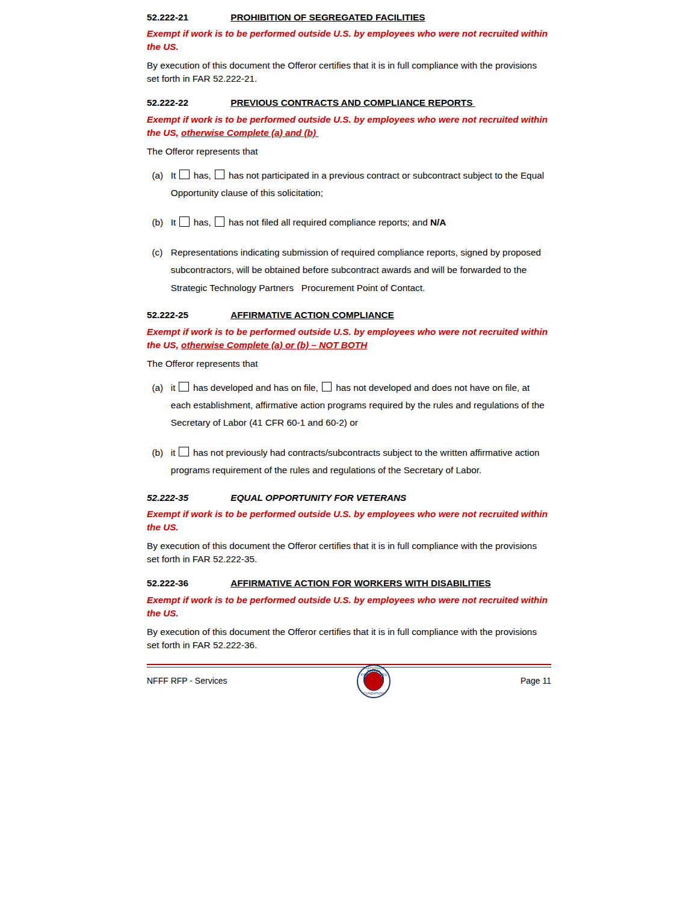52.222-21 PROHIBITION OF SEGREGATED FACILITIES
Exempt if work is to be performed outside U.S. by employees who were not recruited within the US.
By execution of this document the Offeror certifies that it is in full compliance with the provisions set forth in FAR 52.222-21.
52.222-22 PREVIOUS CONTRACTS AND COMPLIANCE REPORTS
Exempt if work is to be performed outside U.S. by employees who were not recruited within the US, otherwise Complete (a) and (b)
The Offeror represents that
(a) It has, has not participated in a previous contract or subcontract subject to the Equal Opportunity clause of this solicitation;
(b) It has, has not filed all required compliance reports; and N/A
(c) Representations indicating submission of required compliance reports, signed by proposed subcontractors, will be obtained before subcontract awards and will be forwarded to the Strategic Technology Partners Procurement Point of Contact.
52.222-25 AFFIRMATIVE ACTION COMPLIANCE
Exempt if work is to be performed outside U.S. by employees who were not recruited within the US, otherwise Complete (a) or (b) – NOT BOTH
The Offeror represents that
(a) it has developed and has on file, has not developed and does not have on file, at each establishment, affirmative action programs required by the rules and regulations of the Secretary of Labor (41 CFR 60-1 and 60-2) or
(b) it has not previously had contracts/subcontracts subject to the written affirmative action programs requirement of the rules and regulations of the Secretary of Labor.
52.222-35 EQUAL OPPORTUNITY FOR VETERANS
Exempt if work is to be performed outside U.S. by employees who were not recruited within the US.
By execution of this document the Offeror certifies that it is in full compliance with the provisions set forth in FAR 52.222-35.
52.222-36 AFFIRMATIVE ACTION FOR WORKERS WITH DISABILITIES
Exempt if work is to be performed outside U.S. by employees who were not recruited within the US.
By execution of this document the Offeror certifies that it is in full compliance with the provisions set forth in FAR 52.222-36.
NFFF RFP - Services
NATIONAL FALLEN FIREFIGHTERS FOUNDATION®
Page 11